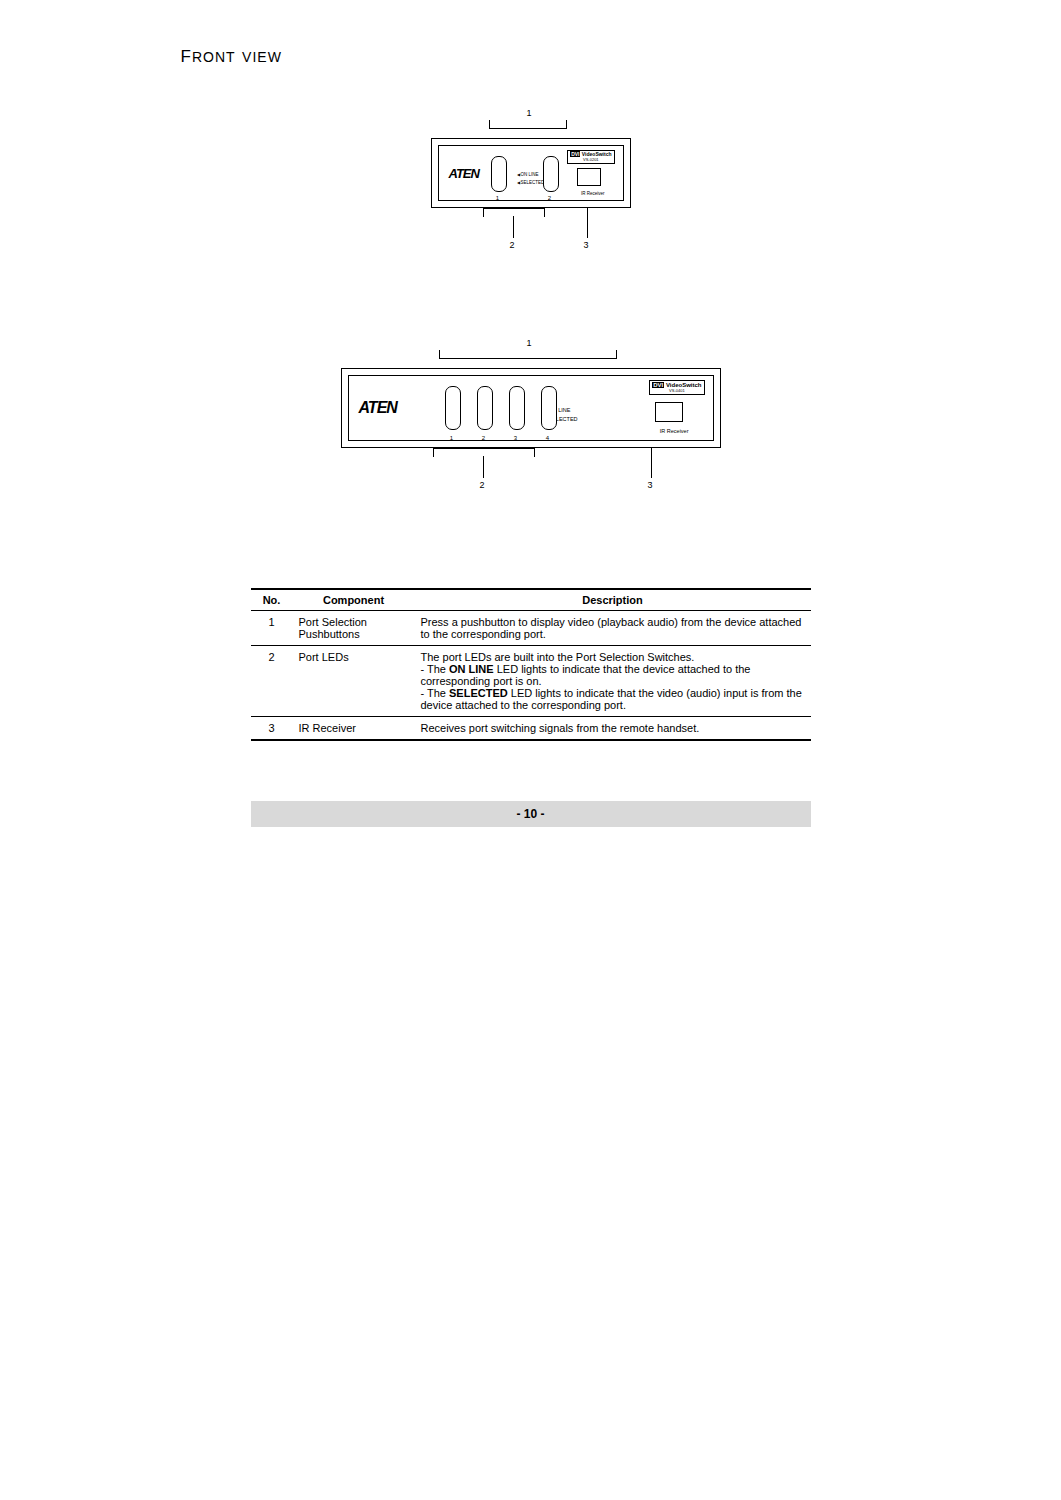Front View
1
ATEN
DVI VideoSwitch VS-0201
ON LINE
SELECTED
1
2
IR Receiver
2
3
1
ATEN
DVI VideoSwitch VS-0401
ON LINE
SELECTED
1
2
3
4
IR Receiver
2
3
| No. | Component | Description |
| --- | --- | --- |
| 1 | Port Selection Pushbuttons | Press a pushbutton to display video (playback audio) from the device attached to the corresponding port. |
| 2 | Port LEDs | The port LEDs are built into the Port Selection Switches. - The ON LINE LED lights to indicate that the device attached to the corresponding port is on. - The SELECTED LED lights to indicate that the video (audio) input is from the device attached to the corresponding port. |
| 3 | IR Receiver | Receives port switching signals from the remote handset. |
- 10 -